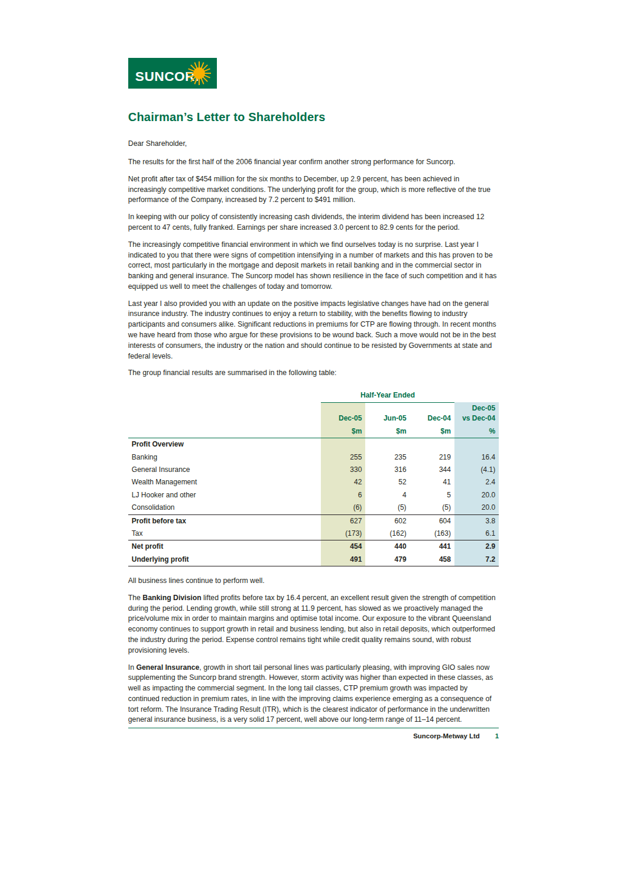SUNCORP
Chairman’s Letter to Shareholders
Dear Shareholder,
The results for the first half of the 2006 financial year confirm another strong performance for Suncorp.
Net profit after tax of $454 million for the six months to December, up 2.9 percent, has been achieved in increasingly competitive market conditions. The underlying profit for the group, which is more reflective of the true performance of the Company, increased by 7.2 percent to $491 million.
In keeping with our policy of consistently increasing cash dividends, the interim dividend has been increased 12 percent to 47 cents, fully franked. Earnings per share increased 3.0 percent to 82.9 cents for the period.
The increasingly competitive financial environment in which we find ourselves today is no surprise. Last year I indicated to you that there were signs of competition intensifying in a number of markets and this has proven to be correct, most particularly in the mortgage and deposit markets in retail banking and in the commercial sector in banking and general insurance. The Suncorp model has shown resilience in the face of such competition and it has equipped us well to meet the challenges of today and tomorrow.
Last year I also provided you with an update on the positive impacts legislative changes have had on the general insurance industry. The industry continues to enjoy a return to stability, with the benefits flowing to industry participants and consumers alike. Significant reductions in premiums for CTP are flowing through. In recent months we have heard from those who argue for these provisions to be wound back. Such a move would not be in the best interests of consumers, the industry or the nation and should continue to be resisted by Governments at state and federal levels.
The group financial results are summarised in the following table:
| | Half-Year Ended | |
| | Dec-05 | Jun-05 | Dec-04 | Dec-05 vs Dec-04 |
| | $m | $m | $m | % |
| Profit Overview | | | | |
| Banking | 255 | 235 | 219 | 16.4 |
| General Insurance | 330 | 316 | 344 | (4.1) |
| Wealth Management | 42 | 52 | 41 | 2.4 |
| LJ Hooker and other | 6 | 4 | 5 | 20.0 |
| Consolidation | (6) | (5) | (5) | 20.0 |
| Profit before tax | 627 | 602 | 604 | 3.8 |
| Tax | (173) | (162) | (163) | 6.1 |
| Net profit | 454 | 440 | 441 | 2.9 |
| Underlying profit | 491 | 479 | 458 | 7.2 |
All business lines continue to perform well.
The Banking Division lifted profits before tax by 16.4 percent, an excellent result given the strength of competition during the period. Lending growth, while still strong at 11.9 percent, has slowed as we proactively managed the price/volume mix in order to maintain margins and optimise total income. Our exposure to the vibrant Queensland economy continues to support growth in retail and business lending, but also in retail deposits, which outperformed the industry during the period. Expense control remains tight while credit quality remains sound, with robust provisioning levels.
In General Insurance, growth in short tail personal lines was particularly pleasing, with improving GIO sales now supplementing the Suncorp brand strength. However, storm activity was higher than expected in these classes, as well as impacting the commercial segment. In the long tail classes, CTP premium growth was impacted by continued reduction in premium rates, in line with the improving claims experience emerging as a consequence of tort reform. The Insurance Trading Result (ITR), which is the clearest indicator of performance in the underwritten general insurance business, is a very solid 17 percent, well above our long-term range of 11–14 percent.
Suncorp-Metway Ltd 1